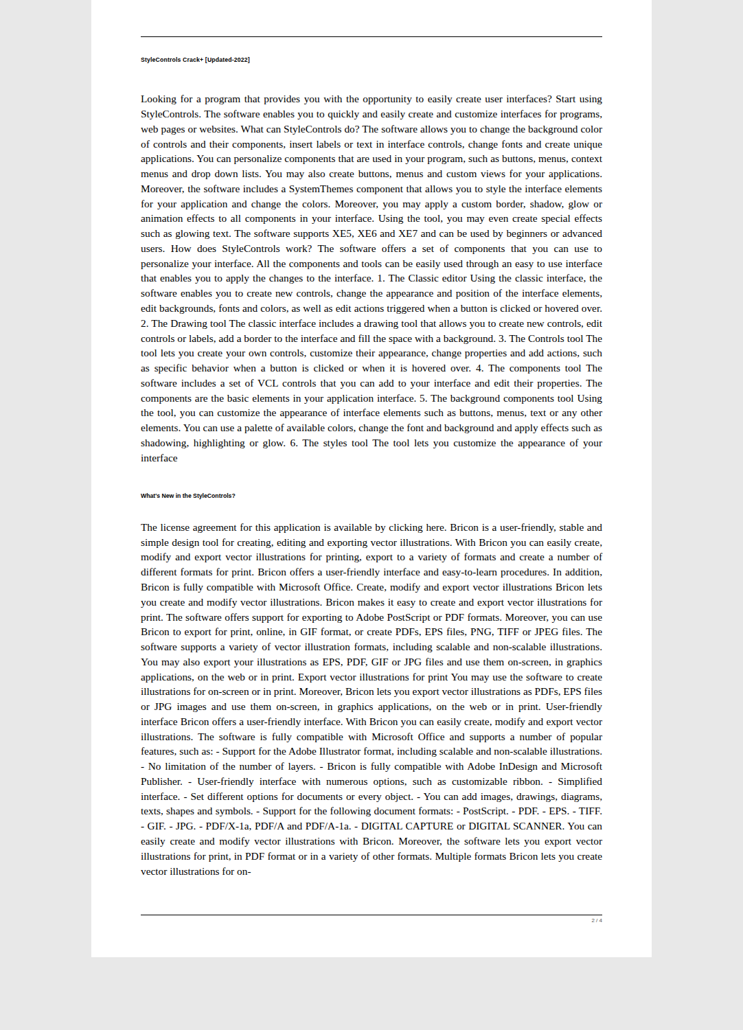StyleControls Crack+ [Updated-2022]
Looking for a program that provides you with the opportunity to easily create user interfaces? Start using StyleControls. The software enables you to quickly and easily create and customize interfaces for programs, web pages or websites. What can StyleControls do? The software allows you to change the background color of controls and their components, insert labels or text in interface controls, change fonts and create unique applications. You can personalize components that are used in your program, such as buttons, menus, context menus and drop down lists. You may also create buttons, menus and custom views for your applications. Moreover, the software includes a SystemThemes component that allows you to style the interface elements for your application and change the colors. Moreover, you may apply a custom border, shadow, glow or animation effects to all components in your interface. Using the tool, you may even create special effects such as glowing text. The software supports XE5, XE6 and XE7 and can be used by beginners or advanced users. How does StyleControls work? The software offers a set of components that you can use to personalize your interface. All the components and tools can be easily used through an easy to use interface that enables you to apply the changes to the interface. 1. The Classic editor Using the classic interface, the software enables you to create new controls, change the appearance and position of the interface elements, edit backgrounds, fonts and colors, as well as edit actions triggered when a button is clicked or hovered over. 2. The Drawing tool The classic interface includes a drawing tool that allows you to create new controls, edit controls or labels, add a border to the interface and fill the space with a background. 3. The Controls tool The tool lets you create your own controls, customize their appearance, change properties and add actions, such as specific behavior when a button is clicked or when it is hovered over. 4. The components tool The software includes a set of VCL controls that you can add to your interface and edit their properties. The components are the basic elements in your application interface. 5. The background components tool Using the tool, you can customize the appearance of interface elements such as buttons, menus, text or any other elements. You can use a palette of available colors, change the font and background and apply effects such as shadowing, highlighting or glow. 6. The styles tool The tool lets you customize the appearance of your interface
What's New in the StyleControls?
The license agreement for this application is available by clicking here. Bricon is a user-friendly, stable and simple design tool for creating, editing and exporting vector illustrations. With Bricon you can easily create, modify and export vector illustrations for printing, export to a variety of formats and create a number of different formats for print. Bricon offers a user-friendly interface and easy-to-learn procedures. In addition, Bricon is fully compatible with Microsoft Office. Create, modify and export vector illustrations Bricon lets you create and modify vector illustrations. Bricon makes it easy to create and export vector illustrations for print. The software offers support for exporting to Adobe PostScript or PDF formats. Moreover, you can use Bricon to export for print, online, in GIF format, or create PDFs, EPS files, PNG, TIFF or JPEG files. The software supports a variety of vector illustration formats, including scalable and non-scalable illustrations. You may also export your illustrations as EPS, PDF, GIF or JPG files and use them on-screen, in graphics applications, on the web or in print. Export vector illustrations for print You may use the software to create illustrations for on-screen or in print. Moreover, Bricon lets you export vector illustrations as PDFs, EPS files or JPG images and use them on-screen, in graphics applications, on the web or in print. User-friendly interface Bricon offers a user-friendly interface. With Bricon you can easily create, modify and export vector illustrations. The software is fully compatible with Microsoft Office and supports a number of popular features, such as: - Support for the Adobe Illustrator format, including scalable and non-scalable illustrations. - No limitation of the number of layers. - Bricon is fully compatible with Adobe InDesign and Microsoft Publisher. - User-friendly interface with numerous options, such as customizable ribbon. - Simplified interface. - Set different options for documents or every object. - You can add images, drawings, diagrams, texts, shapes and symbols. - Support for the following document formats: - PostScript. - PDF. - EPS. - TIFF. - GIF. - JPG. - PDF/X-1a, PDF/A and PDF/A-1a. - DIGITAL CAPTURE or DIGITAL SCANNER. You can easily create and modify vector illustrations with Bricon. Moreover, the software lets you export vector illustrations for print, in PDF format or in a variety of other formats. Multiple formats Bricon lets you create vector illustrations for on-
2 / 4